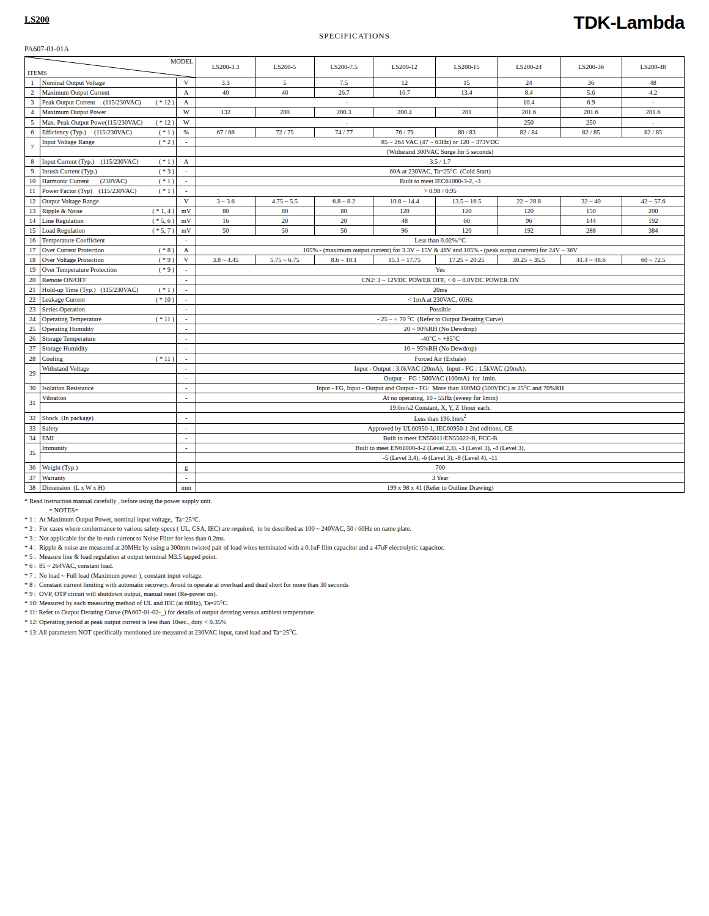TDK-Lambda
LS200
SPECIFICATIONS
PA607-01-01A
| MODEL ITEMS | LS200-3.3 | LS200-5 | LS200-7.5 | LS200-12 | LS200-15 | LS200-24 | LS200-36 | LS200-48 |
| --- | --- | --- | --- | --- | --- | --- | --- | --- |
| 1 | Nominal Output Voltage | V | 3.3 | 5 | 7.5 | 12 | 15 | 24 | 36 | 48 |
| 2 | Maximum Output Current | A | 40 | 40 | 26.7 | 16.7 | 13.4 | 8.4 | 5.6 | 4.2 |
| 3 | Peak Output Current (115/230VAC) ( * 12 ) | A | - | 10.4 | 6.9 | - |
| 4 | Maximum Output Power | W | 132 | 200 | 200.3 | 200.4 | 201 | 201.6 | 201.6 | 201.6 |
| 5 | Max. Peak Output Powe(115/230VAC) ( * 12 ) | W | - | 250 | 250 | - |
| 6 | Efficiency (Typ.) (115/230VAC) ( * 1 ) | % | 67 / 68 | 72 / 75 | 74 / 77 | 76 / 79 | 80 / 83 | 82 / 84 | 82 / 85 | 82 / 85 |
| 7 | Input Voltage Range ( * 2 ) | - | 85 ~ 264 VAC (47 ~ 63Hz) or 120 ~ 373VDC |
| | | (Withstand 300VAC Surge for 5 seconds) |
| 8 | Input Current (Typ.) (115/230VAC) ( * 1 ) | A | 3.5 / 1.7 |
| 9 | Inrush Current (Typ.) ( * 3 ) | - | 60A at 230VAC, Ta=25°C (Cold Start) |
| 10 | Harmonic Current (230VAC) ( * 1 ) | - | Built to meet IEC61000-3-2, -3 |
| 11 | Power Factor (Typ) (115/230VAC) ( * 1 ) | - | > 0.98 / 0.95 |
| 12 | Output Voltage Range | V | 3 ~ 3.6 | 4.75 ~ 5.5 | 6.8 ~ 8.2 | 10.8 ~ 14.4 | 13.5 ~ 16.5 | 22 ~ 28.8 | 32 ~ 40 | 42 ~ 57.6 |
| 13 | Ripple & Noise ( * 1, 4 ) | mV | 80 | 80 | 80 | 120 | 120 | 120 | 150 | 200 |
| 14 | Line Regulation ( * 5, 6 ) | mV | 16 | 20 | 20 | 48 | 60 | 96 | 144 | 192 |
| 15 | Load Regulation ( * 5, 7 ) | mV | 50 | 50 | 50 | 96 | 120 | 192 | 288 | 384 |
| 16 | Temperature Coefficient | - | Less than 0.02%/°C |
| 17 | Over Current Protection ( * 8 ) | A | 105% - (maximum output current) for 3.3V ~ 15V & 48V and 105% - (peak output current) for 24V ~ 36V |
| 18 | Over Voltage Protection ( * 9 ) | V | 3.8 ~ 4.45 | 5.75 ~ 6.75 | 8.6 ~ 10.1 | 15.1 ~ 17.75 | 17.25 ~ 20.25 | 30.25 ~ 35.5 | 41.4 ~ 48.6 | 60 ~ 72.5 |
| 19 | Over Temperature Protection ( * 9 ) | - | Yes |
| 20 | Remote ON/OFF | - | CN2: 3 ~ 12VDC POWER OFF, < 0 ~ 0.8VDC POWER ON |
| 21 | Hold-up Time (Typ.) (115/230VAC) ( * 1 ) | - | 20ms |
| 22 | Leakage Current ( * 10 ) | - | < 1mA at 230VAC, 60Hz |
| 23 | Series Operation | - | Possible |
| 24 | Operating Temperature ( * 11 ) | - | - 25 ~ + 70 °C (Refer to Output Derating Curve) |
| 25 | Operating Humidity | - | 20 ~ 90%RH (No Dewdrop) |
| 26 | Storage Temperature | - | -40°C ~ +85°C |
| 27 | Storage Humidity | - | 10 ~ 95%RH (No Dewdrop) |
| 28 | Cooling ( * 11 ) | - | Forced Air (Exhale) |
| 29 | Withstand Voltage | - | Input - Output : 3.0kVAC (20mA), Input - FG : 1.5kVAC (20mA). |
| | - | Output - FG : 500VAC (100mA) for 1min. |
| 30 | Isolation Resistance | - | Input - FG, Input - Output and Output - FG: More than 100MΩ (500VDC) at 25°C and 70%RH |
| 31 | Vibration | - | At no operating, 10 - 55Hz (sweep for 1min) |
| | | 19.6m/s2 Constant, X, Y, Z 1hour each. |
| 32 | Shock (In package) | - | Less than 196.1m/s 2 |
| 33 | Safety | - | Approved by UL60950-1, IEC60950-1 2nd editions, CE |
| 34 | EMI | - | Built to meet EN55011/EN55022-B, FCC-B |
| 35 | Immunity | - | Built to meet EN61000-4-2 (Level 2,3), -3 (Level 3), -4 (Level 3), |
| | | -5 (Level 3,4), -6 (Level 3), -8 (Level 4), -11 |
| 36 | Weight (Typ.) | g | 700 |
| 37 | Warranty | - | 3 Year |
| 38 | Dimension (L x W x H) | mm | 199 x 98 x 41 (Refer to Outline Drawing) |
* Read instruction manual carefully , before using the power supply unit.
= NOTES=
* 1 : At Maximum Output Power, nominal input voltage, Ta=25°C.
* 2 : For cases where conformance to various safety specs ( UL, CSA, IEC) are required, to be described as 100 ~ 240VAC, 50 / 60Hz on name plate.
* 3 : Not applicable for the in-rush current to Noise Filter for less than 0.2ms.
* 4 : Ripple & noise are measured at 20MHz by using a 300mm twisted pair of load wires terminated with a 0.1uF film capacitor and a 47uF electrolytic capacitor.
* 5 : Measure line & load regulation at output terminal M3.5 tapped point.
* 6 : 85 ~ 264VAC, constant load.
* 7 : No load ~ Full load (Maximum power ), constant input voltage.
* 8 : Constant current limiting with automatic recovery. Avoid to operate at overload and dead short for more than 30 seconds
* 9 : OVP, OTP circuit will shutdown output, manual reset (Re-power on).
* 10: Measured by each measuring method of UL and IEC (at 60Hz), Ta=25°C.
* 11: Refer to Output Derating Curve (PA607-01-02-_) for details of output derating versus ambient temperature.
* 12: Operating period at peak output current is less than 10sec., duty < 0.35%
* 13: All parameters NOT specifically mentioned are measured at 230VAC input, rated load and Ta=25oC.